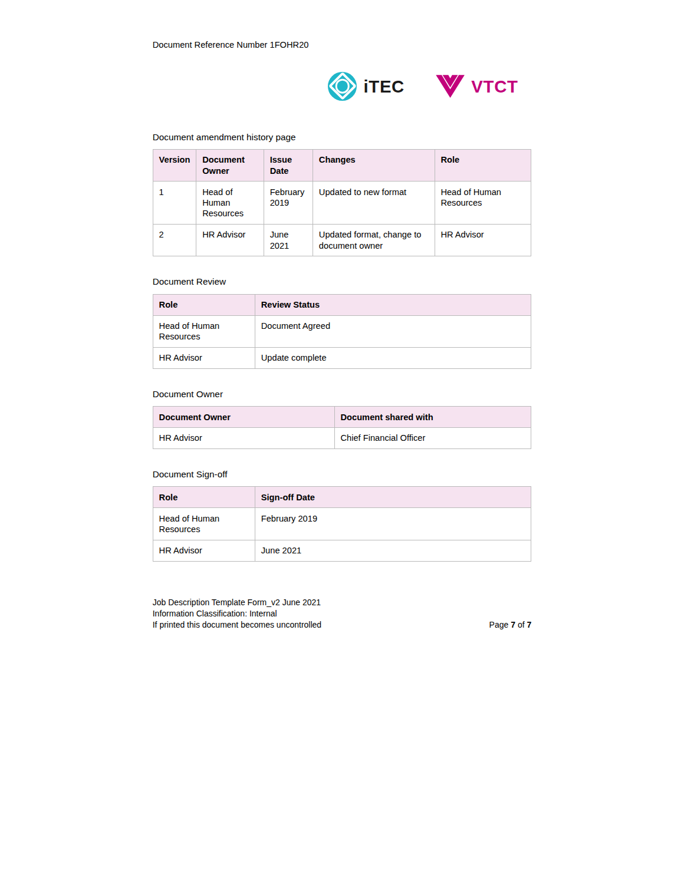Document Reference Number 1FOHR20
iTEC
VTCT
Document amendment history page
| Version | Document Owner | Issue Date | Changes | Role |
| --- | --- | --- | --- | --- |
| 1 | Head of Human Resources | February 2019 | Updated to new format | Head of Human Resources |
| 2 | HR Advisor | June 2021 | Updated format, change to document owner | HR Advisor |
Document Review
| Role | Review Status |
| --- | --- |
| Head of Human Resources | Document Agreed |
| HR Advisor | Update complete |
Document Owner
| Document Owner | Document shared with |
| --- | --- |
| HR Advisor | Chief Financial Officer |
Document Sign-off
| Role | Sign-off Date |
| --- | --- |
| Head of Human Resources | February 2019 |
| HR Advisor | June 2021 |
Job Description Template Form_v2 June 2021
Information Classification: Internal
If printed this document becomes uncontrolled
Page 7 of 7